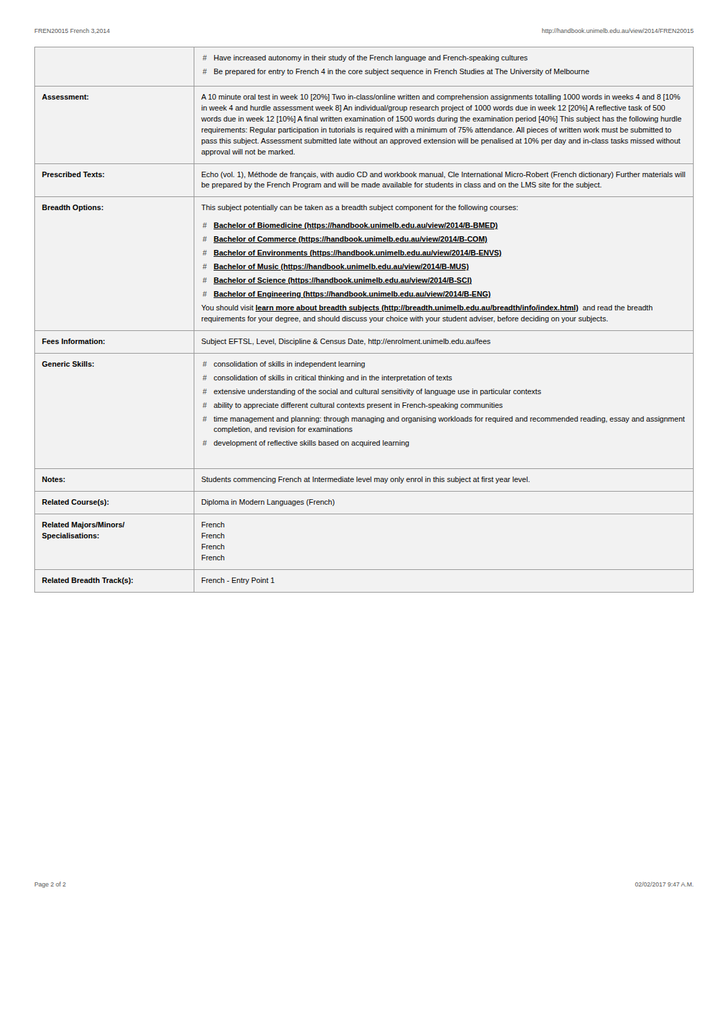FREN20015 French 3,2014 http://handbook.unimelb.edu.au/view/2014/FREN20015
| | Have increased autonomy in their study of the French language and French-speaking cultures Be prepared for entry to French 4 in the core subject sequence in French Studies at The University of Melbourne |
| Assessment: | A 10 minute oral test in week 10 [20%] Two in-class/online written and comprehension assignments totalling 1000 words in weeks 4 and 8 [10% in week 4 and hurdle assessment week 8] An individual/group research project of 1000 words due in week 12 [20%] A reflective task of 500 words due in week 12 [10%] A final written examination of 1500 words during the examination period [40%] This subject has the following hurdle requirements: Regular participation in tutorials is required with a minimum of 75% attendance. All pieces of written work must be submitted to pass this subject. Assessment submitted late without an approved extension will be penalised at 10% per day and in-class tasks missed without approval will not be marked. |
| Prescribed Texts: | Echo (vol. 1), Méthode de français, with audio CD and workbook manual, Cle International Micro-Robert (French dictionary) Further materials will be prepared by the French Program and will be made available for students in class and on the LMS site for the subject. |
| Breadth Options: | This subject potentially can be taken as a breadth subject component for the following courses: Bachelor of Biomedicine (https://handbook.unimelb.edu.au/view/2014/B-BMED) Bachelor of Commerce (https://handbook.unimelb.edu.au/view/2014/B-COM) Bachelor of Environments (https://handbook.unimelb.edu.au/view/2014/B-ENVS) Bachelor of Music (https://handbook.unimelb.edu.au/view/2014/B-MUS) Bachelor of Science (https://handbook.unimelb.edu.au/view/2014/B-SCI) Bachelor of Engineering (https://handbook.unimelb.edu.au/view/2014/B-ENG) You should visit learn more about breadth subjects (http://breadth.unimelb.edu.au/breadth/info/index.html) and read the breadth requirements for your degree, and should discuss your choice with your student adviser, before deciding on your subjects. |
| Fees Information: | Subject EFTSL, Level, Discipline & Census Date, http://enrolment.unimelb.edu.au/fees |
| Generic Skills: | consolidation of skills in independent learning consolidation of skills in critical thinking and in the interpretation of texts extensive understanding of the social and cultural sensitivity of language use in particular contexts ability to appreciate different cultural contexts present in French-speaking communities time management and planning: through managing and organising workloads for required and recommended reading, essay and assignment completion, and revision for examinations development of reflective skills based on acquired learning |
| Notes: | Students commencing French at Intermediate level may only enrol in this subject at first year level. |
| Related Course(s): | Diploma in Modern Languages (French) |
| Related Majors/Minors/ Specialisations: | French French French French |
| Related Breadth Track(s): | French - Entry Point 1 |
Page 2 of 2 02/02/2017 9:47 A.M.